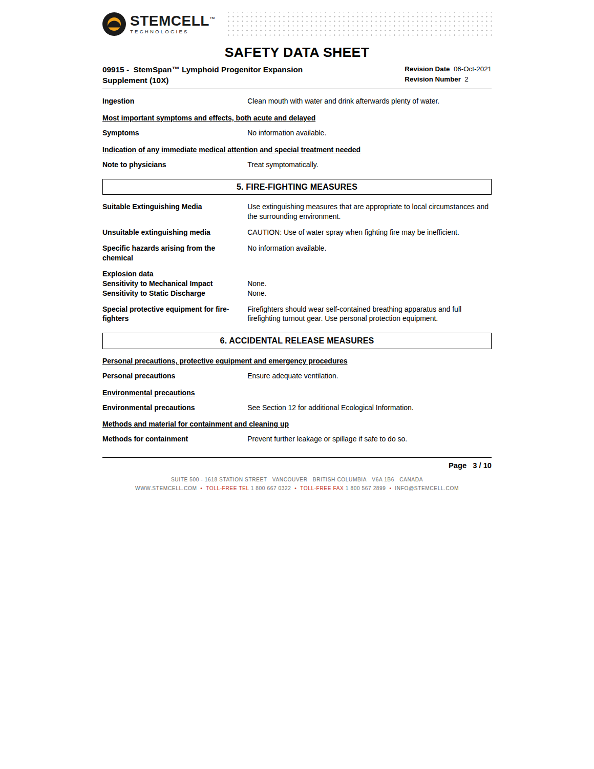STEMCELL™
TECHNOLOGIES
SAFETY DATA SHEET
09915 - StemSpan™ Lymphoid Progenitor Expansion Supplement (10X)
Revision Date 06-Oct-2021
Revision Number 2
Ingestion
Clean mouth with water and drink afterwards plenty of water.
Most important symptoms and effects, both acute and delayed
Symptoms
No information available.
Indication of any immediate medical attention and special treatment needed
Note to physicians
Treat symptomatically.
5. FIRE-FIGHTING MEASURES
Suitable Extinguishing Media
Use extinguishing measures that are appropriate to local circumstances and the surrounding environment.
Unsuitable extinguishing media
CAUTION: Use of water spray when fighting fire may be inefficient.
Specific hazards arising from the chemical
No information available.
Explosion data
Sensitivity to Mechanical Impact
None.
Sensitivity to Static Discharge
None.
Special protective equipment for fire-fighters
Firefighters should wear self-contained breathing apparatus and full firefighting turnout gear. Use personal protection equipment.
6. ACCIDENTAL RELEASE MEASURES
Personal precautions, protective equipment and emergency procedures
Personal precautions
Ensure adequate ventilation.
Environmental precautions
Environmental precautions
See Section 12 for additional Ecological Information.
Methods and material for containment and cleaning up
Methods for containment
Prevent further leakage or spillage if safe to do so.
Page 3 / 10
SUITE 500 - 1618 STATION STREET VANCOUVER BRITISH COLUMBIA V6A 1B6 CANADA
WWW.STEMCELL.COM • TOLL-FREE TEL 1 800 667 0322 • TOLL-FREE FAX 1 800 567 2899 • INFO@STEMCELL.COM